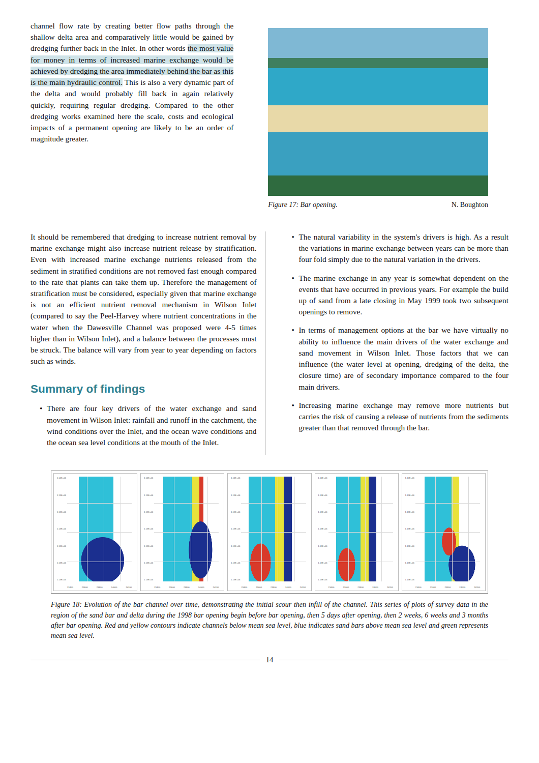channel flow rate by creating better flow paths through the shallow delta area and comparatively little would be gained by dredging further back in the Inlet. In other words the most value for money in terms of increased marine exchange would be achieved by dredging the area immediately behind the bar as this is the main hydraulic control. This is also a very dynamic part of the delta and would probably fill back in again relatively quickly, requiring regular dredging. Compared to the other dredging works examined here the scale, costs and ecological impacts of a permanent opening are likely to be an order of magnitude greater.
Figure 17: Bar opening. N. Boughton
It should be remembered that dredging to increase nutrient removal by marine exchange might also increase nutrient release by stratification. Even with increased marine exchange nutrients released from the sediment in stratified conditions are not removed fast enough compared to the rate that plants can take them up. Therefore the management of stratification must be considered, especially given that marine exchange is not an efficient nutrient removal mechanism in Wilson Inlet (compared to say the Peel-Harvey where nutrient concentrations in the water when the Dawesville Channel was proposed were 4-5 times higher than in Wilson Inlet), and a balance between the processes must be struck. The balance will vary from year to year depending on factors such as winds.
Summary of findings
There are four key drivers of the water exchange and sand movement in Wilson Inlet: rainfall and runoff in the catchment, the wind conditions over the Inlet, and the ocean wave conditions and the ocean sea level conditions at the mouth of the Inlet.
The natural variability in the system's drivers is high. As a result the variations in marine exchange between years can be more than four fold simply due to the natural variation in the drivers.
The marine exchange in any year is somewhat dependent on the events that have occurred in previous years. For example the build up of sand from a late closing in May 1999 took two subsequent openings to remove.
In terms of management options at the bar we have virtually no ability to influence the main drivers of the water exchange and sand movement in Wilson Inlet. Those factors that we can influence (the water level at opening, dredging of the delta, the closure time) are of secondary importance compared to the four main drivers.
Increasing marine exchange may remove more nutrients but carries the risk of causing a release of nutrients from the sediments greater than that removed through the bar.
1.14E+061.13E+061.13E+061.13E+061.13E+061.13E+061.13E+06
2340023600238002400024200
1.14E+061.13E+061.13E+061.13E+061.13E+061.13E+061.13E+06
2340023600238002400024200
1.14E+061.13E+061.13E+061.13E+061.13E+061.13E+061.13E+06
2340023600238002400024200
1.14E+061.13E+061.13E+061.13E+061.13E+061.13E+061.13E+06
2340023600238002400024200
1.14E+061.13E+061.13E+061.13E+061.13E+061.13E+061.13E+06
2340023600238002400024200
Figure 18: Evolution of the bar channel over time, demonstrating the initial scour then infill of the channel. This series of plots of survey data in the region of the sand bar and delta during the 1998 bar opening begin before bar opening, then 5 days after opening, then 2 weeks, 6 weeks and 3 months after bar opening. Red and yellow contours indicate channels below mean sea level, blue indicates sand bars above mean sea level and green represents mean sea level.
14